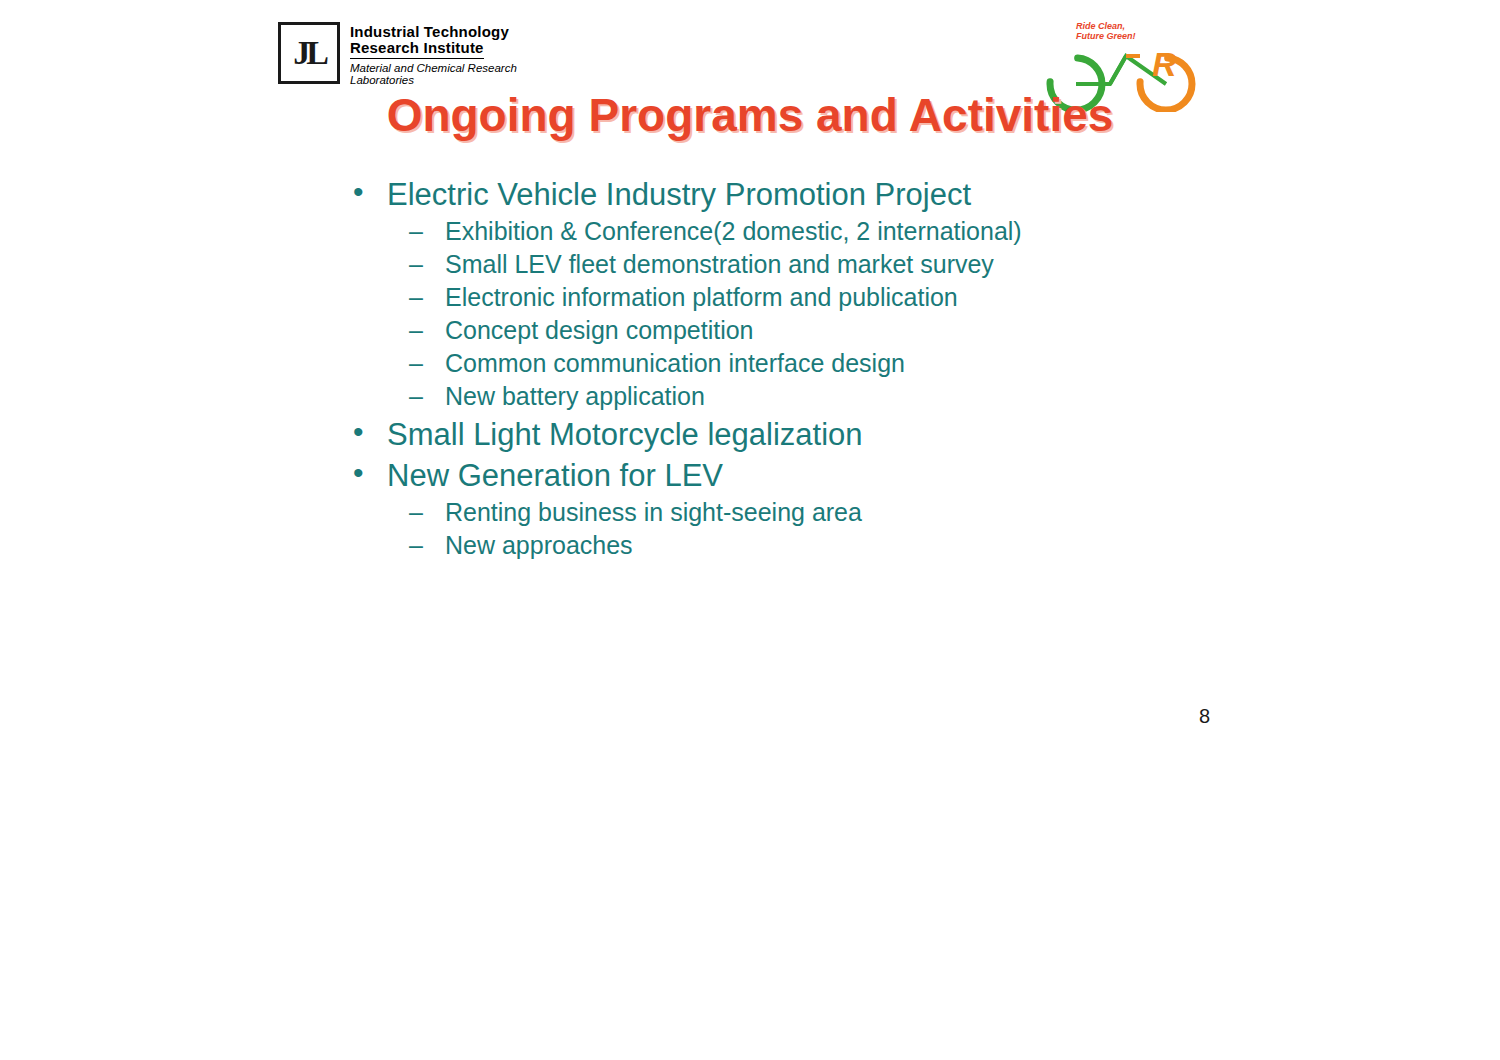JL
Industrial Technology
Research Institute
Material and Chemical Research
Laboratories
Ride Clean,
Future Green!
R
Ongoing Programs and Activities
Electric Vehicle Industry Promotion Project
Exhibition & Conference(2 domestic, 2 international)
Small LEV fleet demonstration and market survey
Electronic information platform and publication
Concept design competition
Common communication interface design
New battery application
Small Light Motorcycle legalization
New Generation for LEV
Renting business in sight-seeing area
New approaches
8